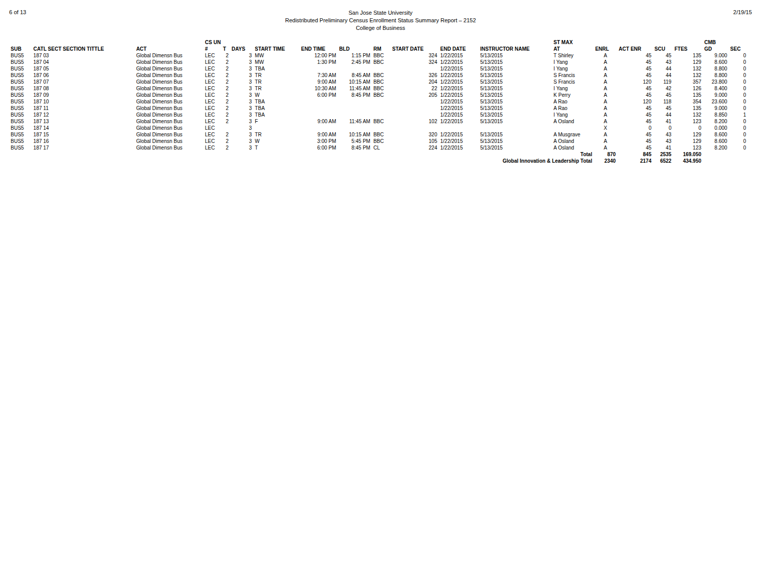6 of 13
2/19/15
San Jose State University
Redistributed Preliminary Census Enrollment Status Summary Report – 2152
College of Business
| SUB | CATL SECT SECTION TITTLE | ACT | CS UN | START TIME | END TIME | BLD | RM | START DATE | END DATE | INSTRUCTOR NAME | ST MAX | ACT ENR | SCU | FTES | CMB |
| --- | --- | --- | --- | --- | --- | --- | --- | --- | --- | --- | --- | --- | --- | --- | --- |
| # | T | DAYS | AT | ENRL | GD | SEC |
| BUS5 | 187 03 | Global Dimensn Bus | LEC | 2 | 3 | MW | 12:00 PM | 1:15 PM | BBC | 324 | 1/22/2015 | 5/13/2015 | T Shirley | A | 45 | 45 | 135 | 9.000 | 0 | |
| BUS5 | 187 04 | Global Dimensn Bus | LEC | 2 | 3 | MW | 1:30 PM | 2:45 PM | BBC | 324 | 1/22/2015 | 5/13/2015 | I Yang | A | 45 | 43 | 129 | 8.600 | 0 | |
| BUS5 | 187 05 | Global Dimensn Bus | LEC | 2 | 3 | TBA | | | | | 1/22/2015 | 5/13/2015 | I Yang | A | 45 | 44 | 132 | 8.800 | 0 | |
| BUS5 | 187 06 | Global Dimensn Bus | LEC | 2 | 3 | TR | 7:30 AM | 8:45 AM | BBC | 326 | 1/22/2015 | 5/13/2015 | S Francis | A | 45 | 44 | 132 | 8.800 | 0 | |
| BUS5 | 187 07 | Global Dimensn Bus | LEC | 2 | 3 | TR | 9:00 AM | 10:15 AM | BBC | 204 | 1/22/2015 | 5/13/2015 | S Francis | A | 120 | 119 | 357 | 23.800 | 0 | |
| BUS5 | 187 08 | Global Dimensn Bus | LEC | 2 | 3 | TR | 10:30 AM | 11:45 AM | BBC | 22 | 1/22/2015 | 5/13/2015 | I Yang | A | 45 | 42 | 126 | 8.400 | 0 | |
| BUS5 | 187 09 | Global Dimensn Bus | LEC | 2 | 3 | W | 6:00 PM | 8:45 PM | BBC | 205 | 1/22/2015 | 5/13/2015 | K Perry | A | 45 | 45 | 135 | 9.000 | 0 | |
| BUS5 | 187 10 | Global Dimensn Bus | LEC | 2 | 3 | TBA | | | | | 1/22/2015 | 5/13/2015 | A Rao | A | 120 | 118 | 354 | 23.600 | 0 | |
| BUS5 | 187 11 | Global Dimensn Bus | LEC | 2 | 3 | TBA | | | | | 1/22/2015 | 5/13/2015 | A Rao | A | 45 | 45 | 135 | 9.000 | 0 | |
| BUS5 | 187 12 | Global Dimensn Bus | LEC | 2 | 3 | TBA | | | | | 1/22/2015 | 5/13/2015 | I Yang | A | 45 | 44 | 132 | 8.850 | 1 | |
| BUS5 | 187 13 | Global Dimensn Bus | LEC | 2 | 3 | F | 9:00 AM | 11:45 AM | BBC | 102 | 1/22/2015 | 5/13/2015 | A Osland | A | 45 | 41 | 123 | 8.200 | 0 | |
| BUS5 | 187 14 | Global Dimensn Bus | LEC | | 3 | | | | | | | | | X | 0 | 0 | 0 | 0.000 | 0 | |
| BUS5 | 187 15 | Global Dimensn Bus | LEC | 2 | 3 | TR | 9:00 AM | 10:15 AM | BBC | 320 | 1/22/2015 | 5/13/2015 | A Musgrave | A | 45 | 43 | 129 | 8.600 | 0 | |
| BUS5 | 187 16 | Global Dimensn Bus | LEC | 2 | 3 | W | 3:00 PM | 5:45 PM | BBC | 105 | 1/22/2015 | 5/13/2015 | A Osland | A | 45 | 43 | 129 | 8.600 | 0 | |
| BUS5 | 187 17 | Global Dimensn Bus | LEC | 2 | 3 | T | 6:00 PM | 8:45 PM | CL | 224 | 1/22/2015 | 5/13/2015 | A Osland | A | 45 | 41 | 123 | 8.200 | 0 | |
| Total | 870 | 845 | 2535 | 169.050 | | |
| Global Innovation & Leadership Total | 2340 | 2174 | 6522 | 434.950 | | |